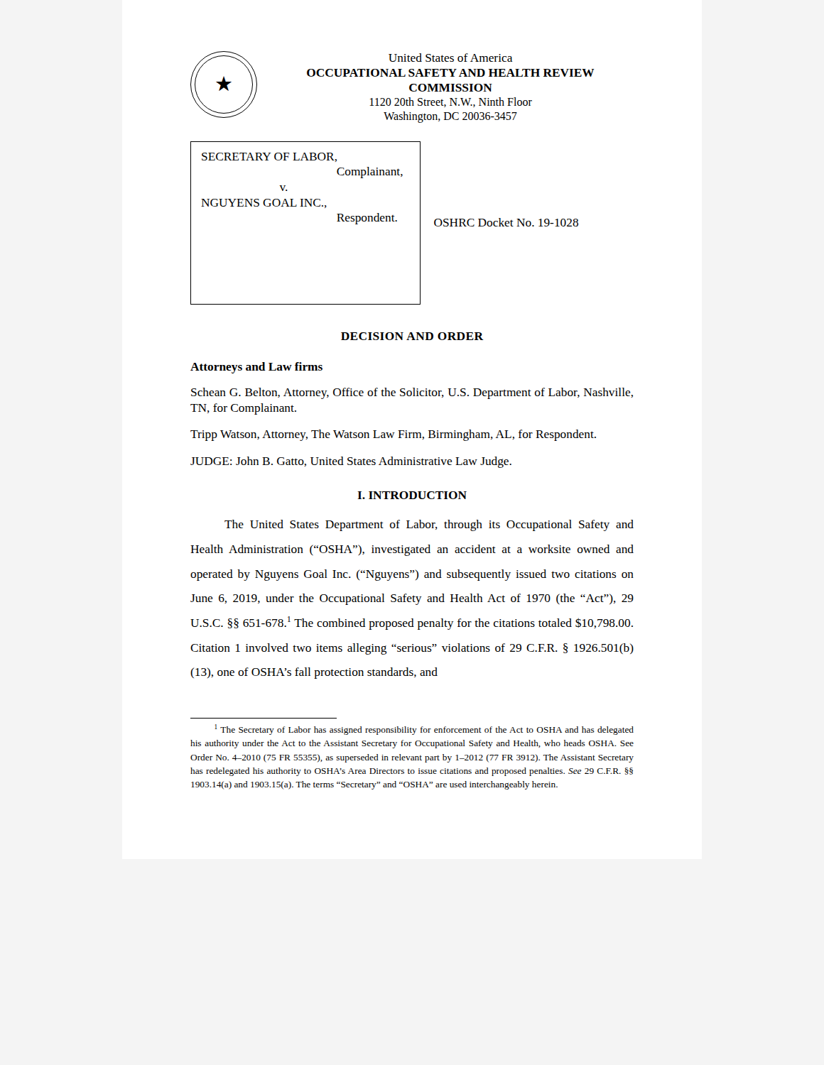★
United States of America
OCCUPATIONAL SAFETY AND HEALTH REVIEW COMMISSION
1120 20th Street, N.W., Ninth Floor
Washington, DC 20036-3457
SECRETARY OF LABOR,
Complainant,
v.
NGUYENS GOAL INC.,
Respondent.
OSHRC Docket No. 19-1028
DECISION AND ORDER
Attorneys and Law firms
Schean G. Belton, Attorney, Office of the Solicitor, U.S. Department of Labor, Nashville, TN, for Complainant.
Tripp Watson, Attorney, The Watson Law Firm, Birmingham, AL, for Respondent.
JUDGE: John B. Gatto, United States Administrative Law Judge.
I. INTRODUCTION
The United States Department of Labor, through its Occupational Safety and Health Administration (“OSHA”), investigated an accident at a worksite owned and operated by Nguyens Goal Inc. (“Nguyens”) and subsequently issued two citations on June 6, 2019, under the Occupational Safety and Health Act of 1970 (the “Act”), 29 U.S.C. §§ 651-678.1 The combined proposed penalty for the citations totaled $10,798.00. Citation 1 involved two items alleging “serious” violations of 29 C.F.R. § 1926.501(b)(13), one of OSHA’s fall protection standards, and
1 The Secretary of Labor has assigned responsibility for enforcement of the Act to OSHA and has delegated his authority under the Act to the Assistant Secretary for Occupational Safety and Health, who heads OSHA. See Order No. 4–2010 (75 FR 55355), as superseded in relevant part by 1–2012 (77 FR 3912). The Assistant Secretary has redelegated his authority to OSHA’s Area Directors to issue citations and proposed penalties. See 29 C.F.R. §§ 1903.14(a) and 1903.15(a). The terms “Secretary” and “OSHA” are used interchangeably herein.